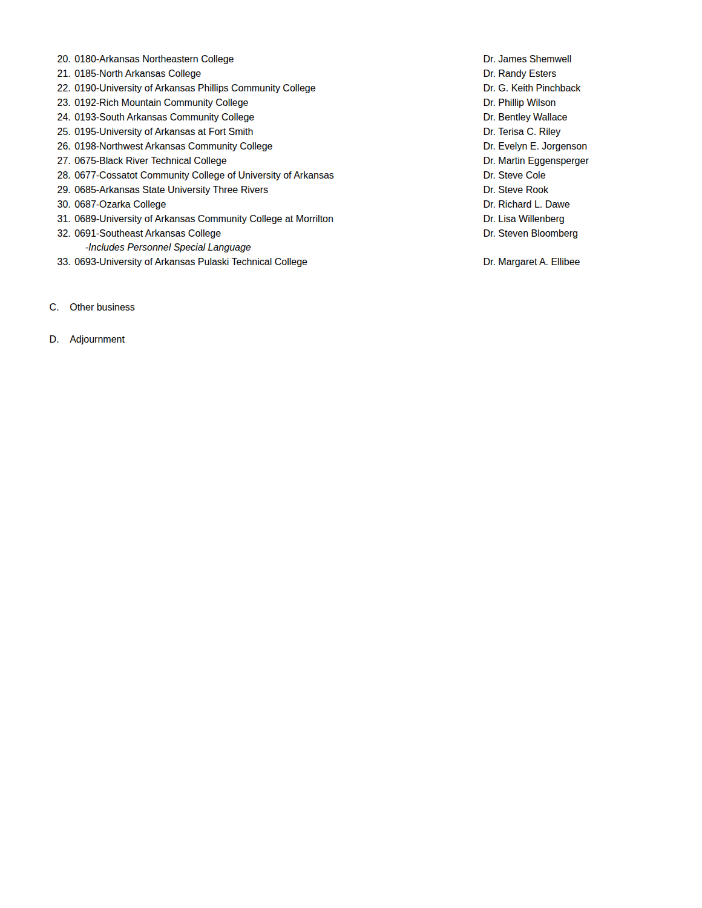20.
0180-Arkansas Northeastern College Dr. James Shemwell
21.
0185-North Arkansas College Dr. Randy Esters
22.
0190-University of Arkansas Phillips Community College Dr. G. Keith Pinchback
23.
0192-Rich Mountain Community College Dr. Phillip Wilson
24.
0193-South Arkansas Community College Dr. Bentley Wallace
25.
0195-University of Arkansas at Fort Smith Dr. Terisa C. Riley
26.
0198-Northwest Arkansas Community College Dr. Evelyn E. Jorgenson
27.
0675-Black River Technical College Dr. Martin Eggensperger
28.
0677-Cossatot Community College of University of Arkansas Dr. Steve Cole
29.
0685-Arkansas State University Three Rivers Dr. Steve Rook
30.
0687-Ozarka College Dr. Richard L. Dawe
31.
0689-University of Arkansas Community College at Morrilton Dr. Lisa Willenberg
32.
0691-Southeast Arkansas College Dr. Steven Bloomberg
-Includes Personnel Special Language
33.
0693-University of Arkansas Pulaski Technical College Dr. Margaret A. Ellibee
C. Other business
D. Adjournment